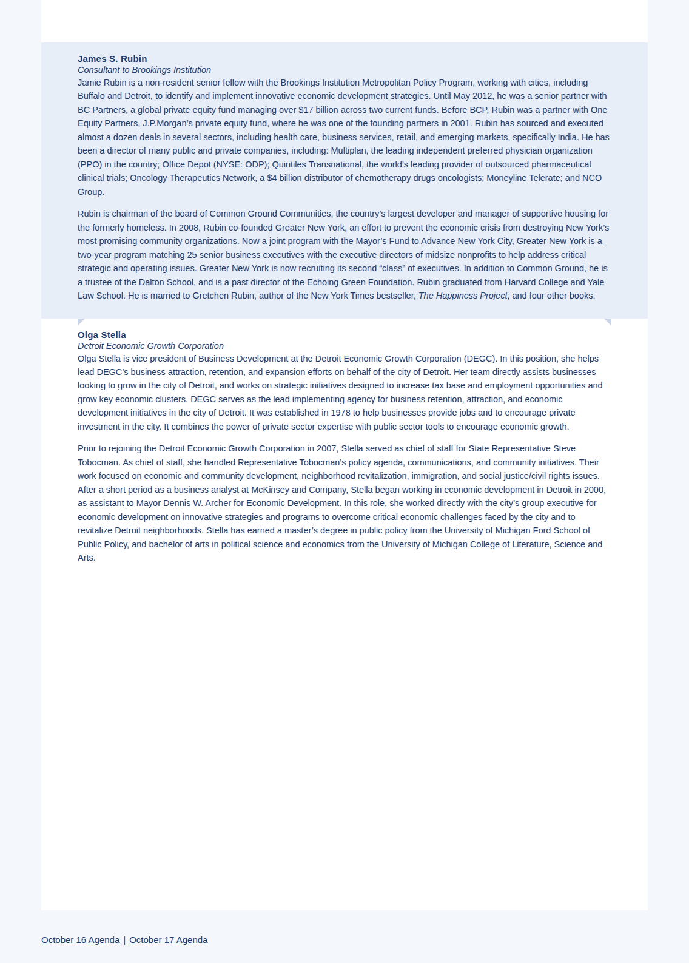James S. Rubin
Consultant to Brookings Institution
Jamie Rubin is a non-resident senior fellow with the Brookings Institution Metropolitan Policy Program, working with cities, including Buffalo and Detroit, to identify and implement innovative economic development strategies. Until May 2012, he was a senior partner with BC Partners, a global private equity fund managing over $17 billion across two current funds. Before BCP, Rubin was a partner with One Equity Partners, J.P.Morgan’s private equity fund, where he was one of the founding partners in 2001. Rubin has sourced and executed almost a dozen deals in several sectors, including health care, business services, retail, and emerging markets, specifically India. He has been a director of many public and private companies, including: Multiplan, the leading independent preferred physician organization (PPO) in the country; Office Depot (NYSE: ODP); Quintiles Transnational, the world’s leading provider of outsourced pharmaceutical clinical trials; Oncology Therapeutics Network, a $4 billion distributor of chemotherapy drugs oncologists; Moneyline Telerate; and NCO Group.
Rubin is chairman of the board of Common Ground Communities, the country’s largest developer and manager of supportive housing for the formerly homeless. In 2008, Rubin co-founded Greater New York, an effort to prevent the economic crisis from destroying New York’s most promising community organizations. Now a joint program with the Mayor’s Fund to Advance New York City, Greater New York is a two-year program matching 25 senior business executives with the executive directors of midsize nonprofits to help address critical strategic and operating issues. Greater New York is now recruiting its second “class” of executives. In addition to Common Ground, he is a trustee of the Dalton School, and is a past director of the Echoing Green Foundation. Rubin graduated from Harvard College and Yale Law School. He is married to Gretchen Rubin, author of the New York Times bestseller, The Happiness Project, and four other books.
Olga Stella
Detroit Economic Growth Corporation
Olga Stella is vice president of Business Development at the Detroit Economic Growth Corporation (DEGC). In this position, she helps lead DEGC’s business attraction, retention, and expansion efforts on behalf of the city of Detroit. Her team directly assists businesses looking to grow in the city of Detroit, and works on strategic initiatives designed to increase tax base and employment opportunities and grow key economic clusters. DEGC serves as the lead implementing agency for business retention, attraction, and economic development initiatives in the city of Detroit. It was established in 1978 to help businesses provide jobs and to encourage private investment in the city. It combines the power of private sector expertise with public sector tools to encourage economic growth.
Prior to rejoining the Detroit Economic Growth Corporation in 2007, Stella served as chief of staff for State Representative Steve Tobocman. As chief of staff, she handled Representative Tobocman’s policy agenda, communications, and community initiatives. Their work focused on economic and community development, neighborhood revitalization, immigration, and social justice/civil rights issues. After a short period as a business analyst at McKinsey and Company, Stella began working in economic development in Detroit in 2000, as assistant to Mayor Dennis W. Archer for Economic Development. In this role, she worked directly with the city’s group executive for economic development on innovative strategies and programs to overcome critical economic challenges faced by the city and to revitalize Detroit neighborhoods. Stella has earned a master’s degree in public policy from the University of Michigan Ford School of Public Policy, and bachelor of arts in political science and economics from the University of Michigan College of Literature, Science and Arts.
October 16 Agenda|October 17 Agenda